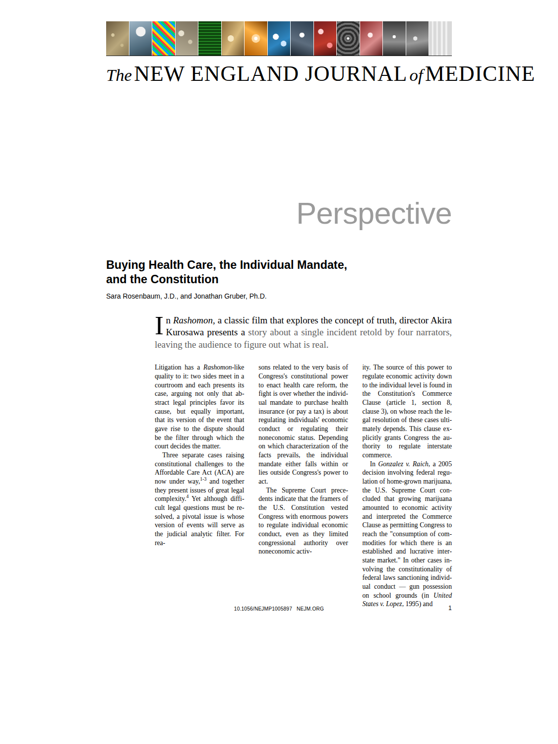The NEW ENGLAND JOURNAL of MEDICINE
Perspective
Buying Health Care, the Individual Mandate,
and the Constitution
Sara Rosenbaum, J.D., and Jonathan Gruber, Ph.D.
In Rashomon, a classic film that explores the concept of truth, director Akira Kurosawa presents a story about a single incident retold by four narrators, leaving the audience to figure out what is real.
Litigation has a Rashomon-like quality to it: two sides meet in a courtroom and each presents its case, arguing not only that abstract legal principles favor its cause, but equally important, that its version of the event that gave rise to the dispute should be the filter through which the court decides the matter.
Three separate cases raising constitutional challenges to the Affordable Care Act (ACA) are now under way,1-3 and together they present issues of great legal complexity.4 Yet although difficult legal questions must be resolved, a pivotal issue is whose version of events will serve as the judicial analytic filter. For rea-
sons related to the very basis of Congress's constitutional power to enact health care reform, the fight is over whether the individual mandate to purchase health insurance (or pay a tax) is about regulating individuals' economic conduct or regulating their noneconomic status. Depending on which characterization of the facts prevails, the individual mandate either falls within or lies outside Congress's power to act.
The Supreme Court precedents indicate that the framers of the U.S. Constitution vested Congress with enormous powers to regulate individual economic conduct, even as they limited congressional authority over noneconomic activ-
ity. The source of this power to regulate economic activity down to the individual level is found in the Constitution's Commerce Clause (article 1, section 8, clause 3), on whose reach the legal resolution of these cases ultimately depends. This clause explicitly grants Congress the authority to regulate interstate commerce.
In Gonzalez v. Raich, a 2005 decision involving federal regulation of home-grown marijuana, the U.S. Supreme Court concluded that growing marijuana amounted to economic activity and interpreted the Commerce Clause as permitting Congress to reach the "consumption of commodities for which there is an established and lucrative interstate market." In other cases involving the constitutionality of federal laws sanctioning individual conduct — gun possession on school grounds (in United States v. Lopez, 1995) and
10.1056/NEJMP1005897 NEJM.ORG
1